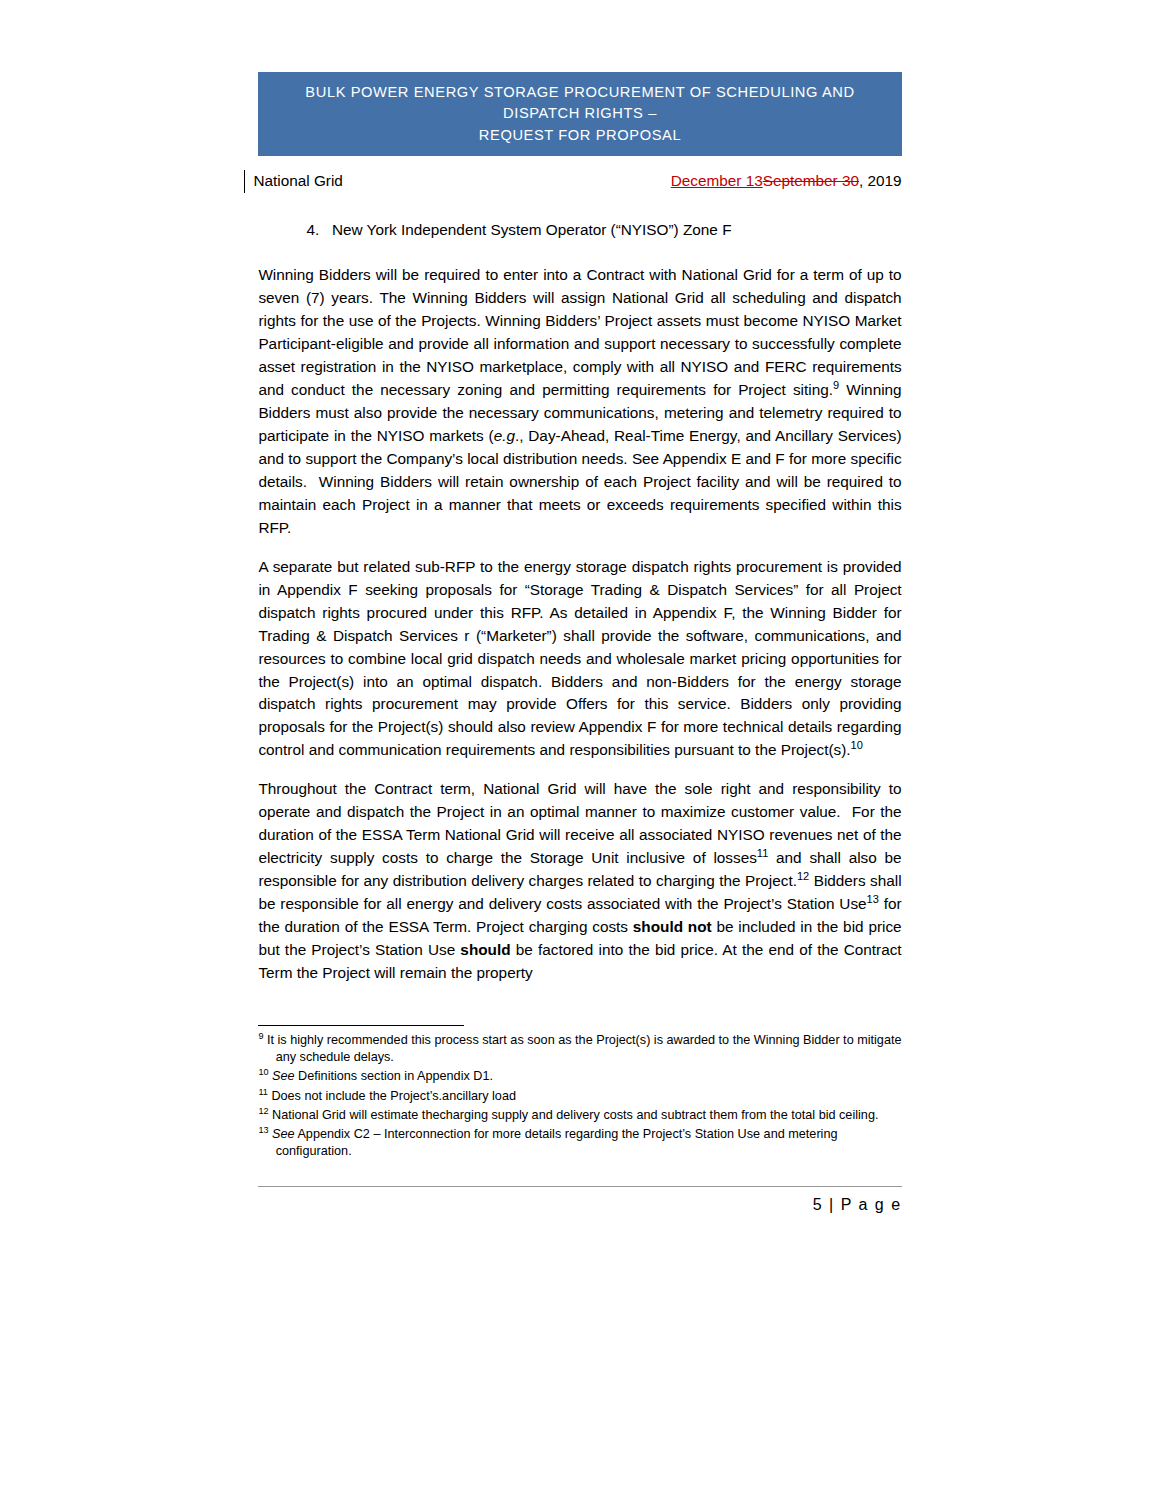BULK POWER ENERGY STORAGE PROCUREMENT OF SCHEDULING AND DISPATCH RIGHTS –
REQUEST FOR PROPOSAL
National Grid
December 13 September 30, 2019
4. New York Independent System Operator (“NYISO”) Zone F
Winning Bidders will be required to enter into a Contract with National Grid for a term of up to seven (7) years. The Winning Bidders will assign National Grid all scheduling and dispatch rights for the use of the Projects. Winning Bidders’ Project assets must become NYISO Market Participant-eligible and provide all information and support necessary to successfully complete asset registration in the NYISO marketplace, comply with all NYISO and FERC requirements and conduct the necessary zoning and permitting requirements for Project siting.9 Winning Bidders must also provide the necessary communications, metering and telemetry required to participate in the NYISO markets (e.g., Day-Ahead, Real-Time Energy, and Ancillary Services) and to support the Company’s local distribution needs. See Appendix E and F for more specific details. Winning Bidders will retain ownership of each Project facility and will be required to maintain each Project in a manner that meets or exceeds requirements specified within this RFP.
A separate but related sub-RFP to the energy storage dispatch rights procurement is provided in Appendix F seeking proposals for “Storage Trading & Dispatch Services” for all Project dispatch rights procured under this RFP. As detailed in Appendix F, the Winning Bidder for Trading & Dispatch Services r (“Marketer”) shall provide the software, communications, and resources to combine local grid dispatch needs and wholesale market pricing opportunities for the Project(s) into an optimal dispatch. Bidders and non-Bidders for the energy storage dispatch rights procurement may provide Offers for this service. Bidders only providing proposals for the Project(s) should also review Appendix F for more technical details regarding control and communication requirements and responsibilities pursuant to the Project(s).10
Throughout the Contract term, National Grid will have the sole right and responsibility to operate and dispatch the Project in an optimal manner to maximize customer value. For the duration of the ESSA Term National Grid will receive all associated NYISO revenues net of the electricity supply costs to charge the Storage Unit inclusive of losses11 and shall also be responsible for any distribution delivery charges related to charging the Project.12 Bidders shall be responsible for all energy and delivery costs associated with the Project’s Station Use13 for the duration of the ESSA Term. Project charging costs should not be included in the bid price but the Project’s Station Use should be factored into the bid price. At the end of the Contract Term the Project will remain the property
9 It is highly recommended this process start as soon as the Project(s) is awarded to the Winning Bidder to mitigate any schedule delays.
10 See Definitions section in Appendix D1.
11 Does not include the Project’s.ancillary load
12 National Grid will estimate thecharging supply and delivery costs and subtract them from the total bid ceiling.
13 See Appendix C2 – Interconnection for more details regarding the Project’s Station Use and metering configuration.
5 | P a g e